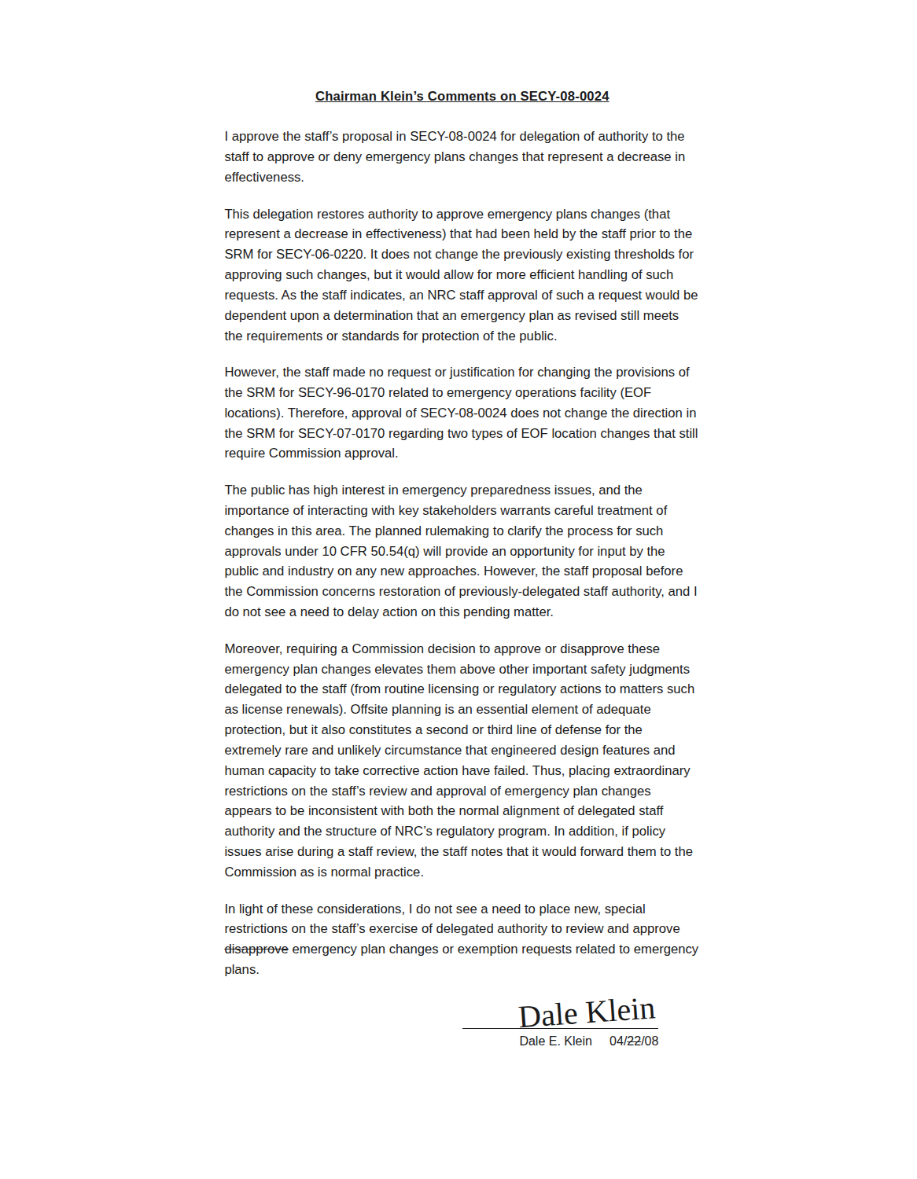Chairman Klein’s Comments on SECY-08-0024
I approve the staff’s proposal in SECY-08-0024 for delegation of authority to the staff to approve or deny emergency plans changes that represent a decrease in effectiveness.
This delegation restores authority to approve emergency plans changes (that represent a decrease in effectiveness) that had been held by the staff prior to the SRM for SECY-06-0220. It does not change the previously existing thresholds for approving such changes, but it would allow for more efficient handling of such requests. As the staff indicates, an NRC staff approval of such a request would be dependent upon a determination that an emergency plan as revised still meets the requirements or standards for protection of the public.
However, the staff made no request or justification for changing the provisions of the SRM for SECY-96-0170 related to emergency operations facility (EOF locations). Therefore, approval of SECY-08-0024 does not change the direction in the SRM for SECY-07-0170 regarding two types of EOF location changes that still require Commission approval.
The public has high interest in emergency preparedness issues, and the importance of interacting with key stakeholders warrants careful treatment of changes in this area. The planned rulemaking to clarify the process for such approvals under 10 CFR 50.54(q) will provide an opportunity for input by the public and industry on any new approaches. However, the staff proposal before the Commission concerns restoration of previously-delegated staff authority, and I do not see a need to delay action on this pending matter.
Moreover, requiring a Commission decision to approve or disapprove these emergency plan changes elevates them above other important safety judgments delegated to the staff (from routine licensing or regulatory actions to matters such as license renewals). Offsite planning is an essential element of adequate protection, but it also constitutes a second or third line of defense for the extremely rare and unlikely circumstance that engineered design features and human capacity to take corrective action have failed. Thus, placing extraordinary restrictions on the staff’s review and approval of emergency plan changes appears to be inconsistent with both the normal alignment of delegated staff authority and the structure of NRC’s regulatory program. In addition, if policy issues arise during a staff review, the staff notes that it would forward them to the Commission as is normal practice.
In light of these considerations, I do not see a need to place new, special restrictions on the staff’s exercise of delegated authority to review and approve disapprove emergency plan changes or exemption requests related to emergency plans.
Dale Klein
Dale E. Klein 04/22/08